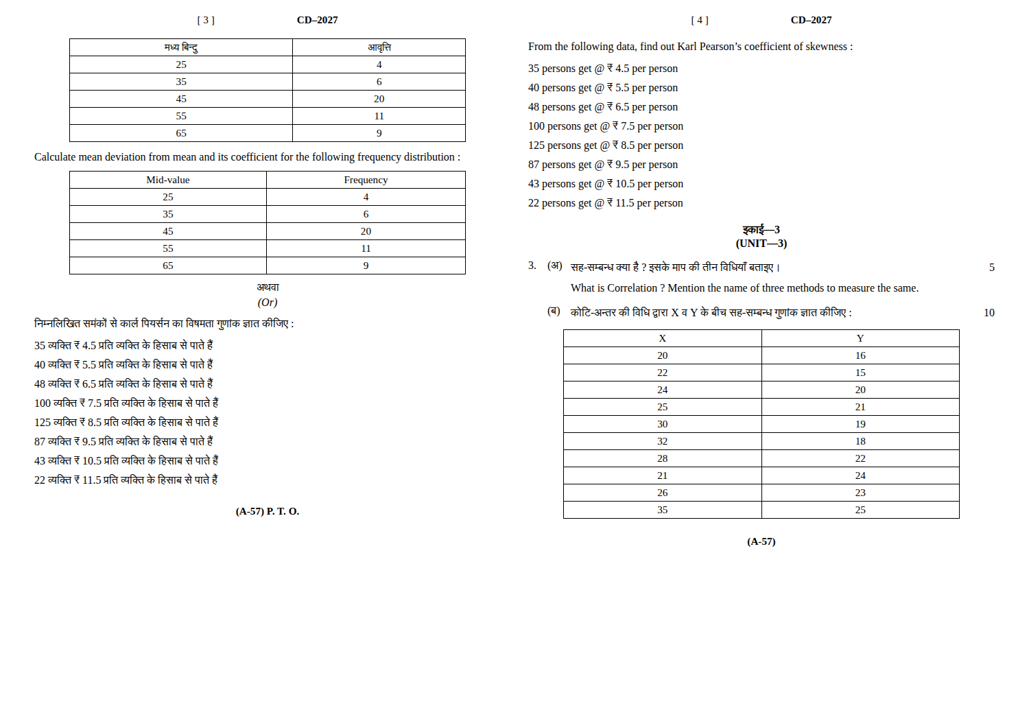[ 3 ] CD–2027
| मध्य बिन्दु | आवृत्ति |
| --- | --- |
| 25 | 4 |
| 35 | 6 |
| 45 | 20 |
| 55 | 11 |
| 65 | 9 |
Calculate mean deviation from mean and its coefficient for the following frequency distribution :
| Mid-value | Frequency |
| --- | --- |
| 25 | 4 |
| 35 | 6 |
| 45 | 20 |
| 55 | 11 |
| 65 | 9 |
अथवा
(Or)
निम्नलिखित समंकों से कार्ल पियर्सन का विषमता गुणांक ज्ञात कीजिए :
35 व्यक्ति ₹ 4.5 प्रति व्यक्ति के हिसाब से पाते हैं
40 व्यक्ति ₹ 5.5 प्रति व्यक्ति के हिसाब से पाते हैं
48 व्यक्ति ₹ 6.5 प्रति व्यक्ति के हिसाब से पाते हैं
100 व्यक्ति ₹ 7.5 प्रति व्यक्ति के हिसाब से पाते हैं
125 व्यक्ति ₹ 8.5 प्रति व्यक्ति के हिसाब से पाते हैं
87 व्यक्ति ₹ 9.5 प्रति व्यक्ति के हिसाब से पाते हैं
43 व्यक्ति ₹ 10.5 प्रति व्यक्ति के हिसाब से पाते हैं
22 व्यक्ति ₹ 11.5 प्रति व्यक्ति के हिसाब से पाते हैं
(A-57) P. T. O.
[ 4 ] CD–2027
From the following data, find out Karl Pearson’s coefficient of skewness :
35 persons get @ ₹ 4.5 per person
40 persons get @ ₹ 5.5 per person
48 persons get @ ₹ 6.5 per person
100 persons get @ ₹ 7.5 per person
125 persons get @ ₹ 8.5 per person
87 persons get @ ₹ 9.5 per person
43 persons get @ ₹ 10.5 per person
22 persons get @ ₹ 11.5 per person
इकाई—3
(UNIT—3)
3.
(अ)
5सह-सम्बन्ध क्या है ? इसके माप की तीन विधियाँ बताइए।
What is Correlation ? Mention the name of three methods to measure the same.
(ब)
10कोटि-अन्तर की विधि द्वारा X व Y के बीच सह-सम्बन्ध गुणांक ज्ञात कीजिए :
| X | Y |
| --- | --- |
| 20 | 16 |
| 22 | 15 |
| 24 | 20 |
| 25 | 21 |
| 30 | 19 |
| 32 | 18 |
| 28 | 22 |
| 21 | 24 |
| 26 | 23 |
| 35 | 25 |
(A-57)